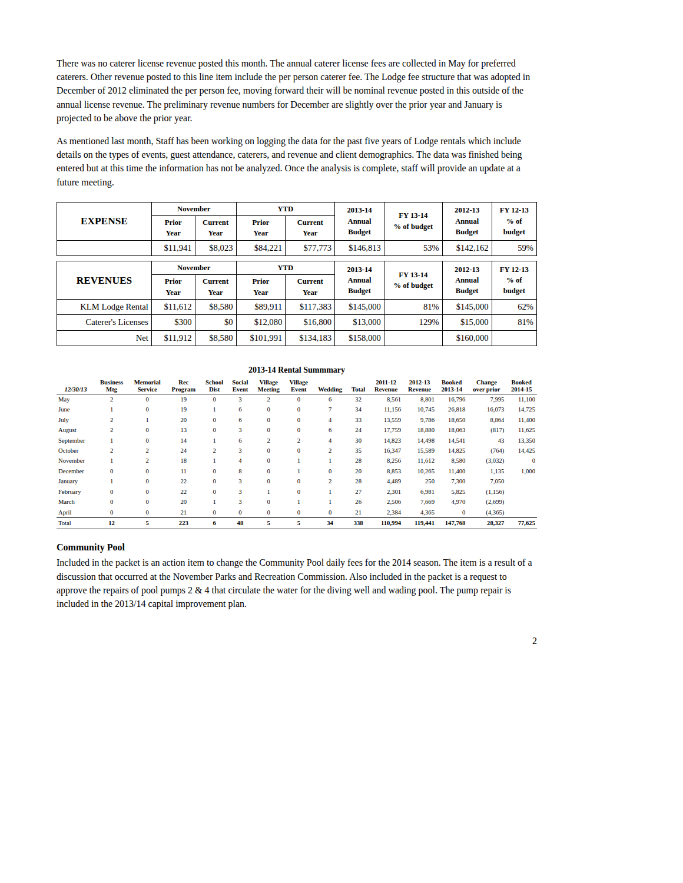There was no caterer license revenue posted this month. The annual caterer license fees are collected in May for preferred caterers. Other revenue posted to this line item include the per person caterer fee. The Lodge fee structure that was adopted in December of 2012 eliminated the per person fee, moving forward their will be nominal revenue posted in this outside of the annual license revenue. The preliminary revenue numbers for December are slightly over the prior year and January is projected to be above the prior year.
As mentioned last month, Staff has been working on logging the data for the past five years of Lodge rentals which include details on the types of events, guest attendance, caterers, and revenue and client demographics. The data was finished being entered but at this time the information has not be analyzed. Once the analysis is complete, staff will provide an update at a future meeting.
| EXPENSE | November | YTD | 2013-14 Annual Budget | FY 13-14 % of budget | 2012-13 Annual Budget | FY 12-13 % of budget |
| Prior Year | Current Year | Prior Year | Current Year |
| | $11,941 | $8,023 | $84,221 | $77,773 | $146,813 | 53% | $142,162 | 59% |
| REVENUES | November | YTD | 2013-14 Annual Budget | FY 13-14 % of budget | 2012-13 Annual Budget | FY 12-13 % of budget |
| Prior Year | Current Year | Prior Year | Current Year |
| KLM Lodge Rental | $11,612 | $8,580 | $89,911 | $117,383 | $145,000 | 81% | $145,000 | 62% |
| Caterer's Licenses | $300 | $0 | $12,080 | $16,800 | $13,000 | 129% | $15,000 | 81% |
| Net | $11,912 | $8,580 | $101,991 | $134,183 | $158,000 | | $160,000 | |
2013-14 Rental Summmary
| 12/30/13 | Business Mtg | Memorial Service | Rec Program | School Dist | Social Event | Village Meeting | Village Event | Wedding | Total | 2011-12 Revenue | 2012-13 Revenue | Booked 2013-14 | Change over prior | Booked 2014-15 |
| --- | --- | --- | --- | --- | --- | --- | --- | --- | --- | --- | --- | --- | --- | --- |
| May | 2 | 0 | 19 | 0 | 3 | 2 | 0 | 6 | 32 | 8,561 | 8,801 | 16,796 | 7,995 | 11,100 |
| June | 1 | 0 | 19 | 1 | 6 | 0 | 0 | 7 | 34 | 11,156 | 10,745 | 26,818 | 16,073 | 14,725 |
| July | 2 | 1 | 20 | 0 | 6 | 0 | 0 | 4 | 33 | 13,559 | 9,786 | 18,650 | 8,864 | 11,400 |
| August | 2 | 0 | 13 | 0 | 3 | 0 | 0 | 6 | 24 | 17,759 | 18,880 | 18,063 | (817) | 11,625 |
| September | 1 | 0 | 14 | 1 | 6 | 2 | 2 | 4 | 30 | 14,823 | 14,498 | 14,541 | 43 | 13,350 |
| October | 2 | 2 | 24 | 2 | 3 | 0 | 0 | 2 | 35 | 16,347 | 15,589 | 14,825 | (764) | 14,425 |
| November | 1 | 2 | 18 | 1 | 4 | 0 | 1 | 1 | 28 | 8,256 | 11,612 | 8,580 | (3,032) | 0 |
| December | 0 | 0 | 11 | 0 | 8 | 0 | 1 | 0 | 20 | 8,853 | 10,265 | 11,400 | 1,135 | 1,000 |
| January | 1 | 0 | 22 | 0 | 3 | 0 | 0 | 2 | 28 | 4,489 | 250 | 7,300 | 7,050 | |
| February | 0 | 0 | 22 | 0 | 3 | 1 | 0 | 1 | 27 | 2,301 | 6,981 | 5,825 | (1,156) | |
| March | 0 | 0 | 20 | 1 | 3 | 0 | 1 | 1 | 26 | 2,506 | 7,669 | 4,970 | (2,699) | |
| April | 0 | 0 | 21 | 0 | 0 | 0 | 0 | 0 | 21 | 2,384 | 4,365 | 0 | (4,365) | |
| Total | 12 | 5 | 223 | 6 | 48 | 5 | 5 | 34 | 338 | 110,994 | 119,441 | 147,768 | 28,327 | 77,625 |
Community Pool
Included in the packet is an action item to change the Community Pool daily fees for the 2014 season. The item is a result of a discussion that occurred at the November Parks and Recreation Commission. Also included in the packet is a request to approve the repairs of pool pumps 2 & 4 that circulate the water for the diving well and wading pool. The pump repair is included in the 2013/14 capital improvement plan.
2